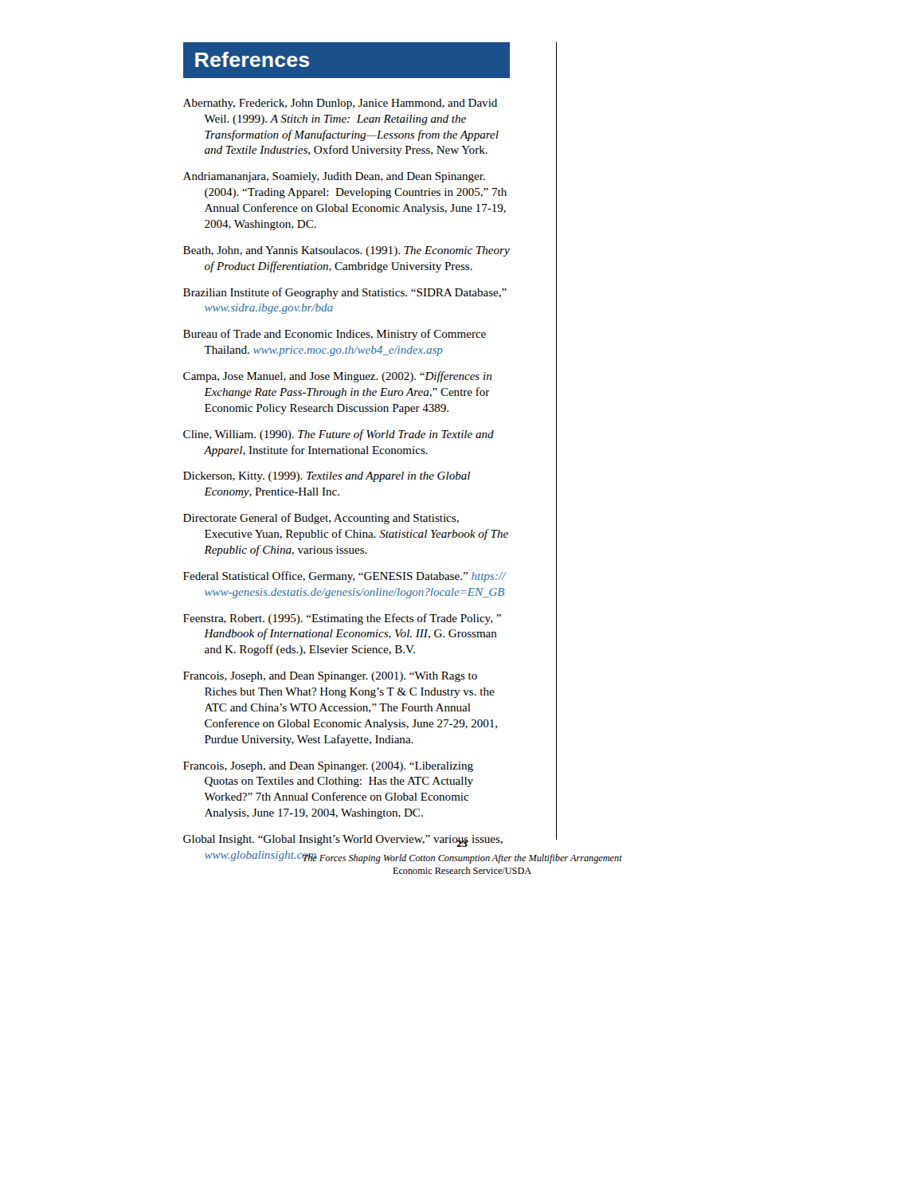References
Abernathy, Frederick, John Dunlop, Janice Hammond, and David Weil. (1999). A Stitch in Time: Lean Retailing and the Transformation of Manufacturing—Lessons from the Apparel and Textile Industries, Oxford University Press, New York.
Andriamananjara, Soamiely, Judith Dean, and Dean Spinanger. (2004). “Trading Apparel: Developing Countries in 2005,” 7th Annual Conference on Global Economic Analysis, June 17-19, 2004, Washington, DC.
Beath, John, and Yannis Katsoulacos. (1991). The Economic Theory of Product Differentiation, Cambridge University Press.
Brazilian Institute of Geography and Statistics. “SIDRA Database,” www.sidra.ibge.gov.br/bda
Bureau of Trade and Economic Indices, Ministry of Commerce Thailand. www.price.moc.go.th/web4_e/index.asp
Campa, Jose Manuel, and Jose Minguez. (2002). “Differences in Exchange Rate Pass-Through in the Euro Area,” Centre for Economic Policy Research Discussion Paper 4389.
Cline, William. (1990). The Future of World Trade in Textile and Apparel, Institute for International Economics.
Dickerson, Kitty. (1999). Textiles and Apparel in the Global Economy, Prentice-Hall Inc.
Directorate General of Budget, Accounting and Statistics, Executive Yuan, Republic of China. Statistical Yearbook of The Republic of China, various issues.
Federal Statistical Office, Germany, “GENESIS Database.” https://www-genesis.destatis.de/genesis/online/logon?locale=EN_GB
Feenstra, Robert. (1995). “Estimating the Efects of Trade Policy, ” Handbook of International Economics, Vol. III, G. Grossman and K. Rogoff (eds.), Elsevier Science, B.V.
Francois, Joseph, and Dean Spinanger. (2001). “With Rags to Riches but Then What? Hong Kong’s T & C Industry vs. the ATC and China’s WTO Accession,” The Fourth Annual Conference on Global Economic Analysis, June 27-29, 2001, Purdue University, West Lafayette, Indiana.
Francois, Joseph, and Dean Spinanger. (2004). “Liberalizing Quotas on Textiles and Clothing: Has the ATC Actually Worked?” 7th Annual Conference on Global Economic Analysis, June 17-19, 2004, Washington, DC.
Global Insight. “Global Insight’s World Overview,” various issues, www.globalinsight.com
23 The Forces Shaping World Cotton Consumption After the Multifiber Arrangement Economic Research Service/USDA